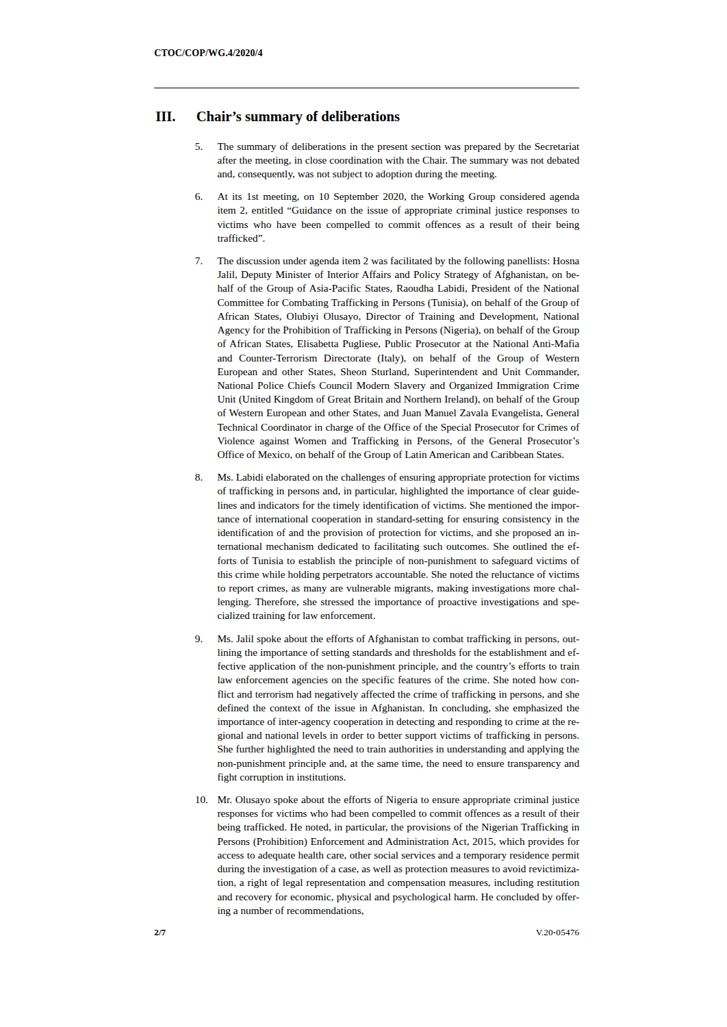CTOC/COP/WG.4/2020/4
III. Chair’s summary of deliberations
5. The summary of deliberations in the present section was prepared by the Secretariat after the meeting, in close coordination with the Chair. The summary was not debated and, consequently, was not subject to adoption during the meeting.
6. At its 1st meeting, on 10 September 2020, the Working Group considered agenda item 2, entitled “Guidance on the issue of appropriate criminal justice responses to victims who have been compelled to commit offences as a result of their being trafficked”.
7. The discussion under agenda item 2 was facilitated by the following panellists: Hosna Jalil, Deputy Minister of Interior Affairs and Policy Strategy of Afghanistan, on behalf of the Group of Asia-Pacific States, Raoudha Labidi, President of the National Committee for Combating Trafficking in Persons (Tunisia), on behalf of the Group of African States, Olubiyi Olusayo, Director of Training and Development, National Agency for the Prohibition of Trafficking in Persons (Nigeria), on behalf of the Group of African States, Elisabetta Pugliese, Public Prosecutor at the National Anti-Mafia and Counter-Terrorism Directorate (Italy), on behalf of the Group of Western European and other States, Sheon Sturland, Superintendent and Unit Commander, National Police Chiefs Council Modern Slavery and Organized Immigration Crime Unit (United Kingdom of Great Britain and Northern Ireland), on behalf of the Group of Western European and other States, and Juan Manuel Zavala Evangelista, General Technical Coordinator in charge of the Office of the Special Prosecutor for Crimes of Violence against Women and Trafficking in Persons, of the General Prosecutor’s Office of Mexico, on behalf of the Group of Latin American and Caribbean States.
8. Ms. Labidi elaborated on the challenges of ensuring appropriate protection for victims of trafficking in persons and, in particular, highlighted the importance of clear guidelines and indicators for the timely identification of victims. She mentioned the importance of international cooperation in standard-setting for ensuring consistency in the identification of and the provision of protection for victims, and she proposed an international mechanism dedicated to facilitating such outcomes. She outlined the efforts of Tunisia to establish the principle of non-punishment to safeguard victims of this crime while holding perpetrators accountable. She noted the reluctance of victims to report crimes, as many are vulnerable migrants, making investigations more challenging. Therefore, she stressed the importance of proactive investigations and specialized training for law enforcement.
9. Ms. Jalil spoke about the efforts of Afghanistan to combat trafficking in persons, outlining the importance of setting standards and thresholds for the establishment and effective application of the non-punishment principle, and the country’s efforts to train law enforcement agencies on the specific features of the crime. She noted how conflict and terrorism had negatively affected the crime of trafficking in persons, and she defined the context of the issue in Afghanistan. In concluding, she emphasized the importance of inter-agency cooperation in detecting and responding to crime at the regional and national levels in order to better support victims of trafficking in persons. She further highlighted the need to train authorities in understanding and applying the non-punishment principle and, at the same time, the need to ensure transparency and fight corruption in institutions.
10. Mr. Olusayo spoke about the efforts of Nigeria to ensure appropriate criminal justice responses for victims who had been compelled to commit offences as a result of their being trafficked. He noted, in particular, the provisions of the Nigerian Trafficking in Persons (Prohibition) Enforcement and Administration Act, 2015, which provides for access to adequate health care, other social services and a temporary residence permit during the investigation of a case, as well as protection measures to avoid revictimization, a right of legal representation and compensation measures, including restitution and recovery for economic, physical and psychological harm. He concluded by offering a number of recommendations,
2/7 V.20-05476